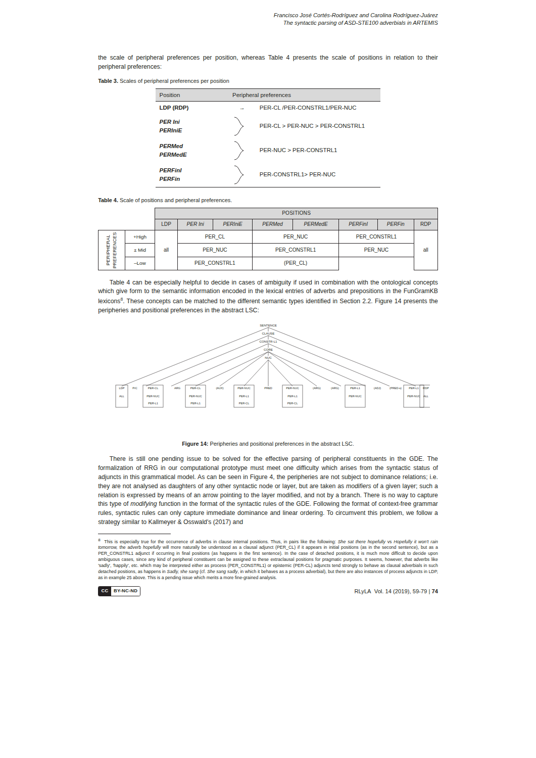Francisco José Cortés-Rodríguez and Carolina Rodríguez-Juárez The syntactic parsing of ASD-STE100 adverbials in ARTEMIS
the scale of peripheral preferences per position, whereas Table 4 presents the scale of positions in relation to their peripheral preferences:
Table 3. Scales of peripheral preferences per position
| Position | Peripheral preferences |
| --- | --- |
| LDP (RDP) | → | PER-CL /PER-CONSTRL1/PER-NUC |
| PER Ini PERIniE | | PER-CL > PER-NUC > PER-CONSTRL1 |
| PERMed PERMedE | | PER-NUC > PER-CONSTRL1 |
| PERFinI PERFin | | PER-CONSTRL1> PER-NUC |
Table 4. Scale of positions and peripheral preferences.
| | POSITIONS |
| | LDP | PER Ini | PERIniE | PERMed | PERMedE | PERFinI | PERFin | RDP |
| PERIPHERAL PREFERENCES | +High | all | PER_CL | PER_NUC | PER_CONSTRL1 | all |
| ± Mid | PER_NUC | PER_CONSTRL1 | PER_NUC |
| –Low | PER_CONSTRL1 | (PER_CL) | |
Table 4 can be especially helpful to decide in cases of ambiguity if used in combination with the ontological concepts which give form to the semantic information encoded in the lexical entries of adverbs and prepositions in the FunGramKB lexicons8. These concepts can be matched to the different semantic types identified in Section 2.2. Figure 14 presents the peripheries and positional preferences in the abstract LSC:
SENTENCE CLAUSE CONSTR-L1 CORE NUC LDP PrC PER-CL ARG PER-CL (AUX) PER-NUC PRED PER-NUC (ARG) (ARG) PER-L1 (ADJ) (PRED-s) PER-L1 RDP ALL PER-NUC PER-L1 PER-NUC PER-L1 PER-L1 PER-CL PER-L1 PER-CL PER-NUC PER-NUC ALL
Figure 14: Peripheries and positional preferences in the abstract LSC.
There is still one pending issue to be solved for the effective parsing of peripheral constituents in the GDE. The formalization of RRG in our computational prototype must meet one difficulty which arises from the syntactic status of adjuncts in this grammatical model. As can be seen in Figure 4, the peripheries are not subject to dominance relations; i.e. they are not analysed as daughters of any other syntactic node or layer, but are taken as modifiers of a given layer; such a relation is expressed by means of an arrow pointing to the layer modified, and not by a branch. There is no way to capture this type of modifying function in the format of the syntactic rules of the GDE. Following the format of context-free grammar rules, syntactic rules can only capture immediate dominance and linear ordering. To circumvent this problem, we follow a strategy similar to Kallmeyer & Osswald's (2017) and
8 This is especially true for the occurrence of adverbs in clause internal positions. Thus, in pairs like the following: She sat there hopefully vs Hopefully it won't rain tomorrow, the adverb hopefully will more naturally be understood as a clausal adjunct (PER_CL) if it appears in initial positions (as in the second sentence), but as a PER_CONSTRL1 adjunct if occurring in final positions (as happens in the first sentence). In the case of detached positions, it is much more difficult to decide upon ambiguous cases, since any kind of peripheral constituent can be assigned to these extraclausal positions for pragmatic purposes. It seems, however, that adverbs like 'sadly', 'happily', etc. which may be interpreted either as process (PER_CONSTRL1) or epistemic (PER-CL) adjuncts tend strongly to behave as clausal adverbials in such detached positions, as happens in Sadly, she sang (cf. She sang sadly, in which it behaves as a process adverbial), but there are also instances of process adjuncts in LDP, as in example 25 above. This is a pending issue which merits a more fine-grained analysis.
CC BY-NC-ND RLyLA Vol. 14 (2019), 59-79 | 74